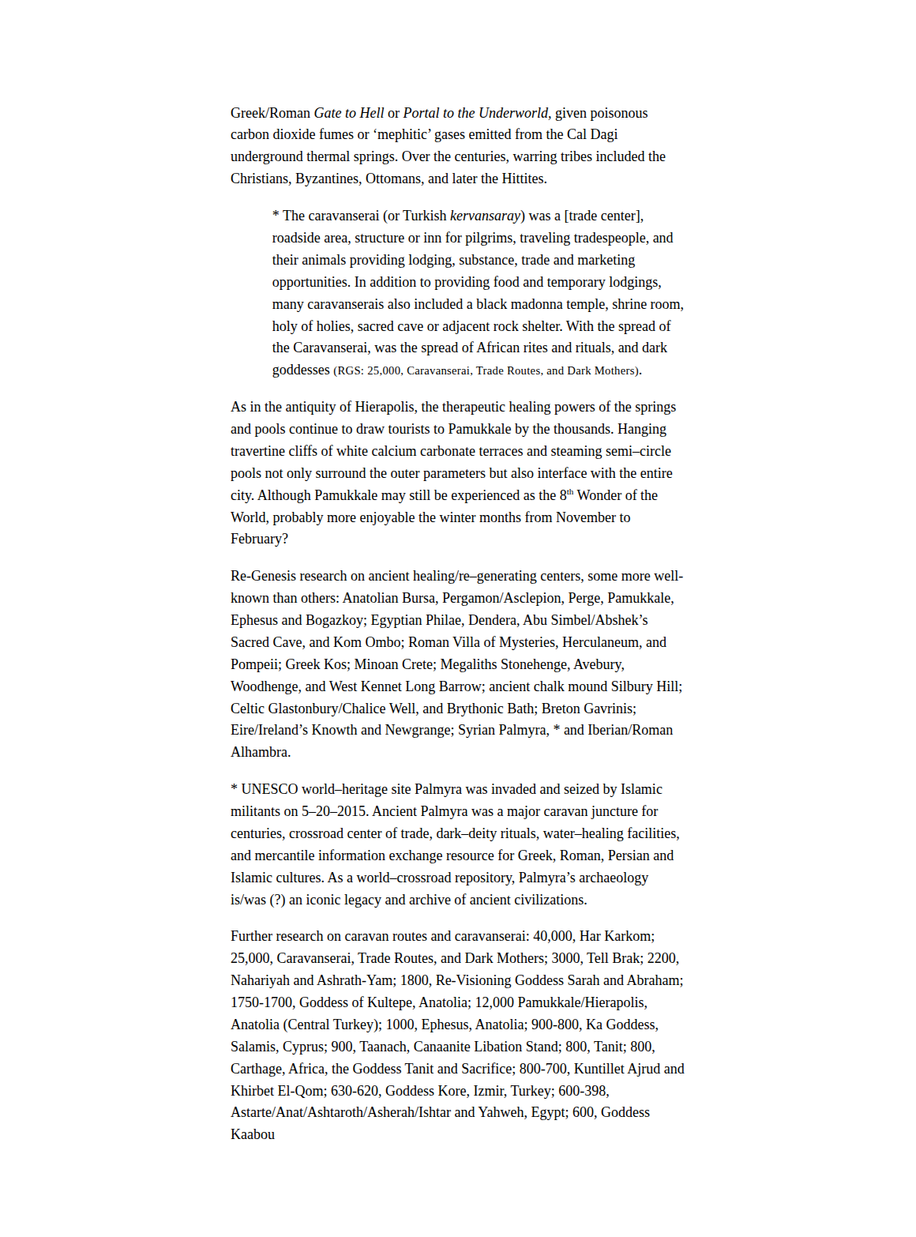Greek/Roman Gate to Hell or Portal to the Underworld, given poisonous carbon dioxide fumes or ‘mephitic’ gases emitted from the Cal Dagi underground thermal springs. Over the centuries, warring tribes included the Christians, Byzantines, Ottomans, and later the Hittites.
* The caravanserai (or Turkish kervansaray) was a [trade center], roadside area, structure or inn for pilgrims, traveling tradespeople, and their animals providing lodging, substance, trade and marketing opportunities. In addition to providing food and temporary lodgings, many caravanserais also included a black madonna temple, shrine room, holy of holies, sacred cave or adjacent rock shelter. With the spread of the Caravanserai, was the spread of African rites and rituals, and dark goddesses (RGS: 25,000, Caravanserai, Trade Routes, and Dark Mothers).
As in the antiquity of Hierapolis, the therapeutic healing powers of the springs and pools continue to draw tourists to Pamukkale by the thousands. Hanging travertine cliffs of white calcium carbonate terraces and steaming semi–circle pools not only surround the outer parameters but also interface with the entire city. Although Pamukkale may still be experienced as the 8th Wonder of the World, probably more enjoyable the winter months from November to February?
Re-Genesis research on ancient healing/re–generating centers, some more well-known than others: Anatolian Bursa, Pergamon/Asclepion, Perge, Pamukkale, Ephesus and Bogazkoy; Egyptian Philae, Dendera, Abu Simbel/Abshek’s Sacred Cave, and Kom Ombo; Roman Villa of Mysteries, Herculaneum, and Pompeii; Greek Kos; Minoan Crete; Megaliths Stonehenge, Avebury, Woodhenge, and West Kennet Long Barrow; ancient chalk mound Silbury Hill; Celtic Glastonbury/Chalice Well, and Brythonic Bath; Breton Gavrinis; Eire/Ireland’s Knowth and Newgrange; Syrian Palmyra, * and Iberian/Roman Alhambra.
* UNESCO world–heritage site Palmyra was invaded and seized by Islamic militants on 5–20–2015. Ancient Palmyra was a major caravan juncture for centuries, crossroad center of trade, dark–deity rituals, water–healing facilities, and mercantile information exchange resource for Greek, Roman, Persian and Islamic cultures. As a world–crossroad repository, Palmyra’s archaeology is/was (?) an iconic legacy and archive of ancient civilizations.
Further research on caravan routes and caravanserai: 40,000, Har Karkom; 25,000, Caravanserai, Trade Routes, and Dark Mothers; 3000, Tell Brak; 2200, Nahariyah and Ashrath-Yam; 1800, Re-Visioning Goddess Sarah and Abraham; 1750-1700, Goddess of Kultepe, Anatolia; 12,000 Pamukkale/Hierapolis, Anatolia (Central Turkey); 1000, Ephesus, Anatolia; 900-800, Ka Goddess, Salamis, Cyprus; 900, Taanach, Canaanite Libation Stand; 800, Tanit; 800, Carthage, Africa, the Goddess Tanit and Sacrifice; 800-700, Kuntillet Ajrud and Khirbet El-Qom; 630-620, Goddess Kore, Izmir, Turkey; 600-398, Astarte/Anat/Ashtaroth/Asherah/Ishtar and Yahweh, Egypt; 600, Goddess Kaabou